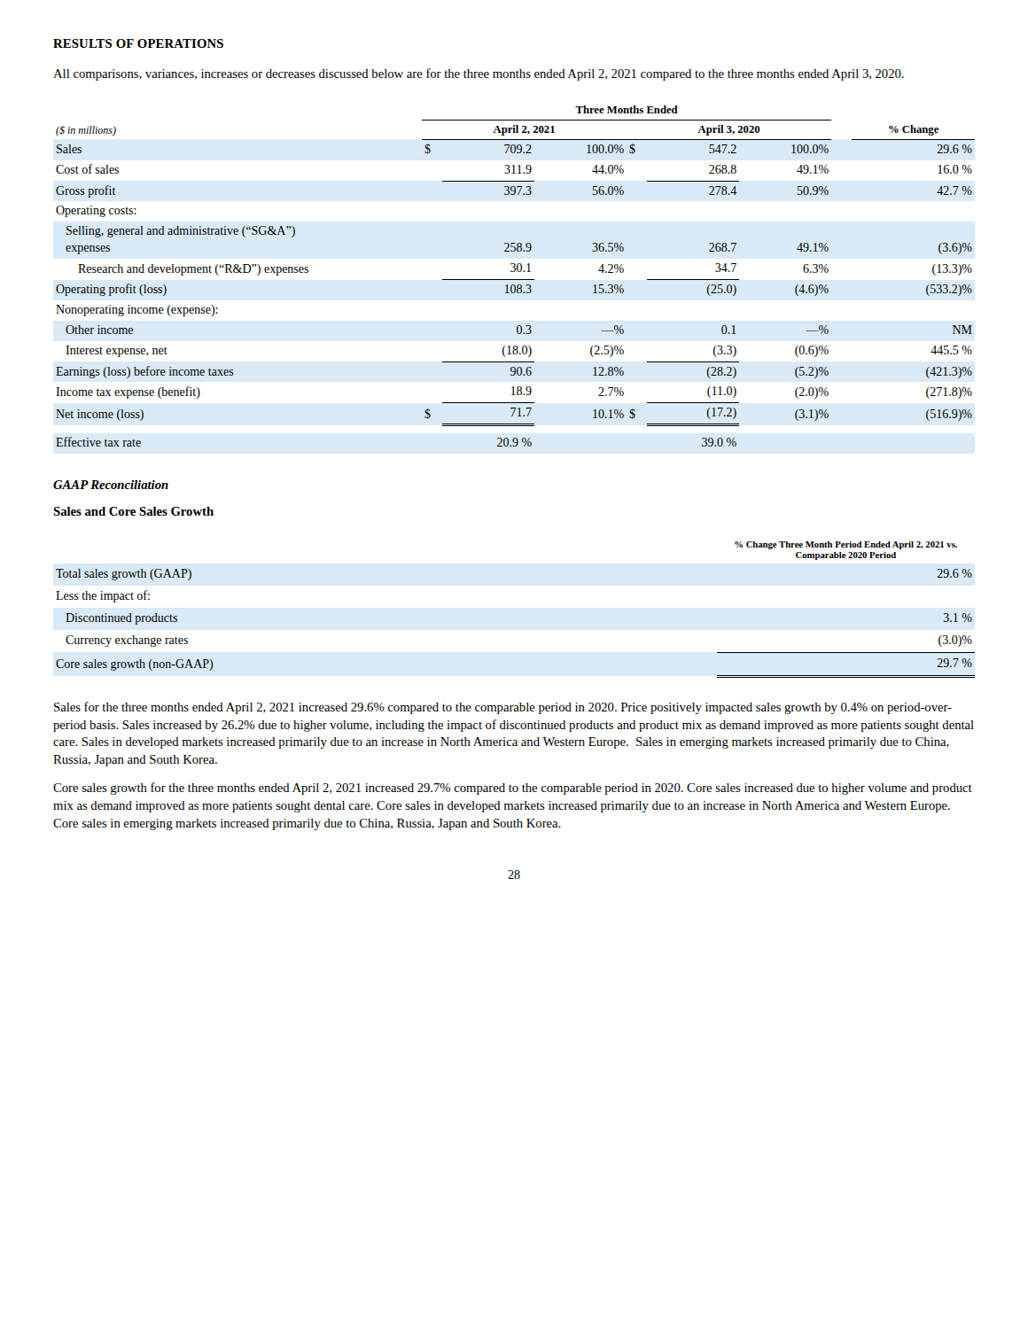RESULTS OF OPERATIONS
All comparisons, variances, increases or decreases discussed below are for the three months ended April 2, 2021 compared to the three months ended April 3, 2020.
| | Three Months Ended | | |
| ($ in millions) | April 2, 2021 | April 3, 2020 | | % Change |
| Sales | $ | 709.2 | 100.0% | $ | 547.2 | 100.0% | | 29.6 % |
| Cost of sales | | 311.9 | 44.0% | | 268.8 | 49.1% | | 16.0 % |
| Gross profit | | 397.3 | 56.0% | | 278.4 | 50.9% | | 42.7 % |
| Operating costs: | | | | | | | | |
| Selling, general and administrative (“SG&A”) expenses | | 258.9 | 36.5% | | 268.7 | 49.1% | | (3.6)% |
| Research and development (“R&D”) expenses | | 30.1 | 4.2% | | 34.7 | 6.3% | | (13.3)% |
| Operating profit (loss) | | 108.3 | 15.3% | | (25.0) | (4.6)% | | (533.2)% |
| Nonoperating income (expense): | | | | | | | | |
| Other income | | 0.3 | —% | | 0.1 | —% | | NM |
| Interest expense, net | | (18.0) | (2.5)% | | (3.3) | (0.6)% | | 445.5 % |
| Earnings (loss) before income taxes | | 90.6 | 12.8% | | (28.2) | (5.2)% | | (421.3)% |
| Income tax expense (benefit) | | 18.9 | 2.7% | | (11.0) | (2.0)% | | (271.8)% |
| Net income (loss) | $ | 71.7 | 10.1% | $ | (17.2) | (3.1)% | | (516.9)% |
| Effective tax rate | | 20.9 % | | | 39.0 % | | | |
GAAP Reconciliation
Sales and Core Sales Growth
| | % Change Three Month Period Ended April 2, 2021 vs. Comparable 2020 Period |
| Total sales growth (GAAP) | 29.6 % |
| Less the impact of: | |
| Discontinued products | 3.1 % |
| Currency exchange rates | (3.0)% |
| Core sales growth (non-GAAP) | 29.7 % |
Sales for the three months ended April 2, 2021 increased 29.6% compared to the comparable period in 2020. Price positively impacted sales growth by 0.4% on period-over-period basis. Sales increased by 26.2% due to higher volume, including the impact of discontinued products and product mix as demand improved as more patients sought dental care. Sales in developed markets increased primarily due to an increase in North America and Western Europe. Sales in emerging markets increased primarily due to China, Russia, Japan and South Korea.
Core sales growth for the three months ended April 2, 2021 increased 29.7% compared to the comparable period in 2020. Core sales increased due to higher volume and product mix as demand improved as more patients sought dental care. Core sales in developed markets increased primarily due to an increase in North America and Western Europe. Core sales in emerging markets increased primarily due to China, Russia, Japan and South Korea.
28